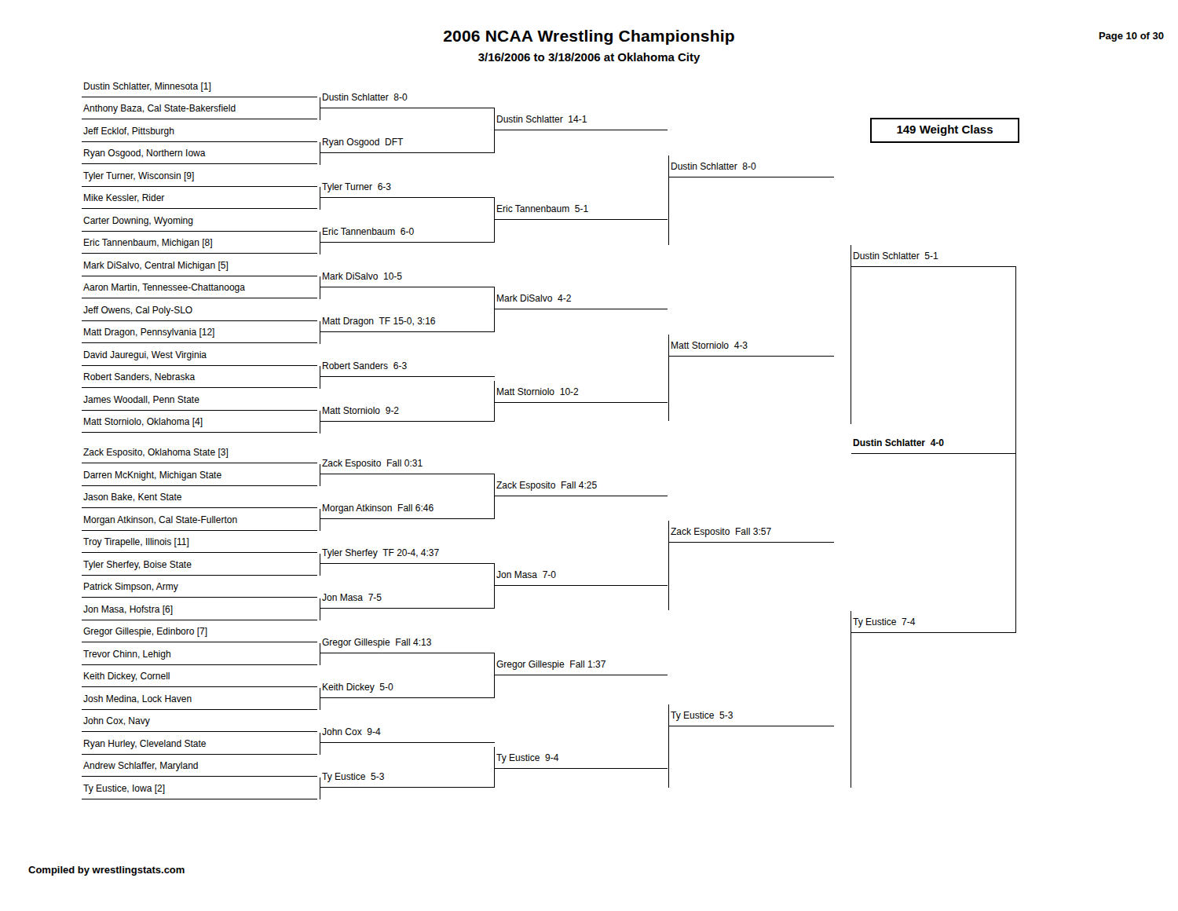2006 NCAA Wrestling Championship
3/16/2006 to 3/18/2006 at Oklahoma City
Page 10 of 30
149 Weight Class
Dustin Schlatter, Minnesota [1]
Anthony Baza, Cal State-Bakersfield
Jeff Ecklof, Pittsburgh
Ryan Osgood, Northern Iowa
Tyler Turner, Wisconsin [9]
Mike Kessler, Rider
Carter Downing, Wyoming
Eric Tannenbaum, Michigan [8]
Mark DiSalvo, Central Michigan [5]
Aaron Martin, Tennessee-Chattanooga
Jeff Owens, Cal Poly-SLO
Matt Dragon, Pennsylvania [12]
David Jauregui, West Virginia
Robert Sanders, Nebraska
James Woodall, Penn State
Matt Storniolo, Oklahoma [4]
Zack Esposito, Oklahoma State [3]
Darren McKnight, Michigan State
Jason Bake, Kent State
Morgan Atkinson, Cal State-Fullerton
Troy Tirapelle, Illinois [11]
Tyler Sherfey, Boise State
Patrick Simpson, Army
Jon Masa, Hofstra [6]
Gregor Gillespie, Edinboro [7]
Trevor Chinn, Lehigh
Keith Dickey, Cornell
Josh Medina, Lock Haven
John Cox, Navy
Ryan Hurley, Cleveland State
Andrew Schlaffer, Maryland
Ty Eustice, Iowa [2]
Dustin Schlatter 8-0
Ryan Osgood DFT
Tyler Turner 6-3
Eric Tannenbaum 6-0
Mark DiSalvo 10-5
Matt Dragon TF 15-0, 3:16
Robert Sanders 6-3
Matt Storniolo 9-2
Zack Esposito Fall 0:31
Morgan Atkinson Fall 6:46
Tyler Sherfey TF 20-4, 4:37
Jon Masa 7-5
Gregor Gillespie Fall 4:13
Keith Dickey 5-0
John Cox 9-4
Ty Eustice 5-3
Dustin Schlatter 14-1
Eric Tannenbaum 5-1
Mark DiSalvo 4-2
Matt Storniolo 10-2
Zack Esposito Fall 4:25
Jon Masa 7-0
Gregor Gillespie Fall 1:37
Ty Eustice 9-4
Dustin Schlatter 8-0
Matt Storniolo 4-3
Zack Esposito Fall 3:57
Ty Eustice 5-3
Dustin Schlatter 5-1
Ty Eustice 7-4
Dustin Schlatter 4-0
Compiled by wrestlingstats.com